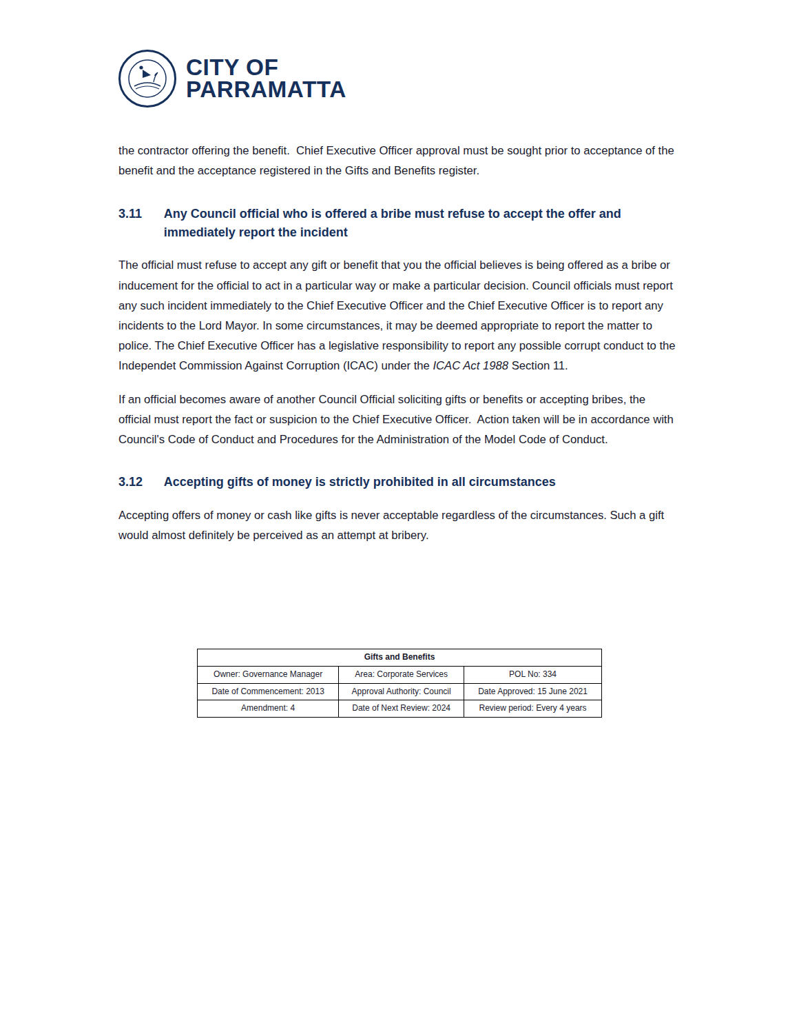CITY OF PARRAMATTA
the contractor offering the benefit. Chief Executive Officer approval must be sought prior to acceptance of the benefit and the acceptance registered in the Gifts and Benefits register.
3.11 Any Council official who is offered a bribe must refuse to accept the offer and immediately report the incident
The official must refuse to accept any gift or benefit that you the official believes is being offered as a bribe or inducement for the official to act in a particular way or make a particular decision. Council officials must report any such incident immediately to the Chief Executive Officer and the Chief Executive Officer is to report any incidents to the Lord Mayor. In some circumstances, it may be deemed appropriate to report the matter to police. The Chief Executive Officer has a legislative responsibility to report any possible corrupt conduct to the Independet Commission Against Corruption (ICAC) under the ICAC Act 1988 Section 11.
If an official becomes aware of another Council Official soliciting gifts or benefits or accepting bribes, the official must report the fact or suspicion to the Chief Executive Officer. Action taken will be in accordance with Council's Code of Conduct and Procedures for the Administration of the Model Code of Conduct.
3.12 Accepting gifts of money is strictly prohibited in all circumstances
Accepting offers of money or cash like gifts is never acceptable regardless of the circumstances. Such a gift would almost definitely be perceived as an attempt at bribery.
| Gifts and Benefits |
| --- |
| Owner: Governance Manager | Area: Corporate Services | POL No: 334 |
| Date of Commencement: 2013 | Approval Authority: Council | Date Approved: 15 June 2021 |
| Amendment: 4 | Date of Next Review: 2024 | Review period: Every 4 years |